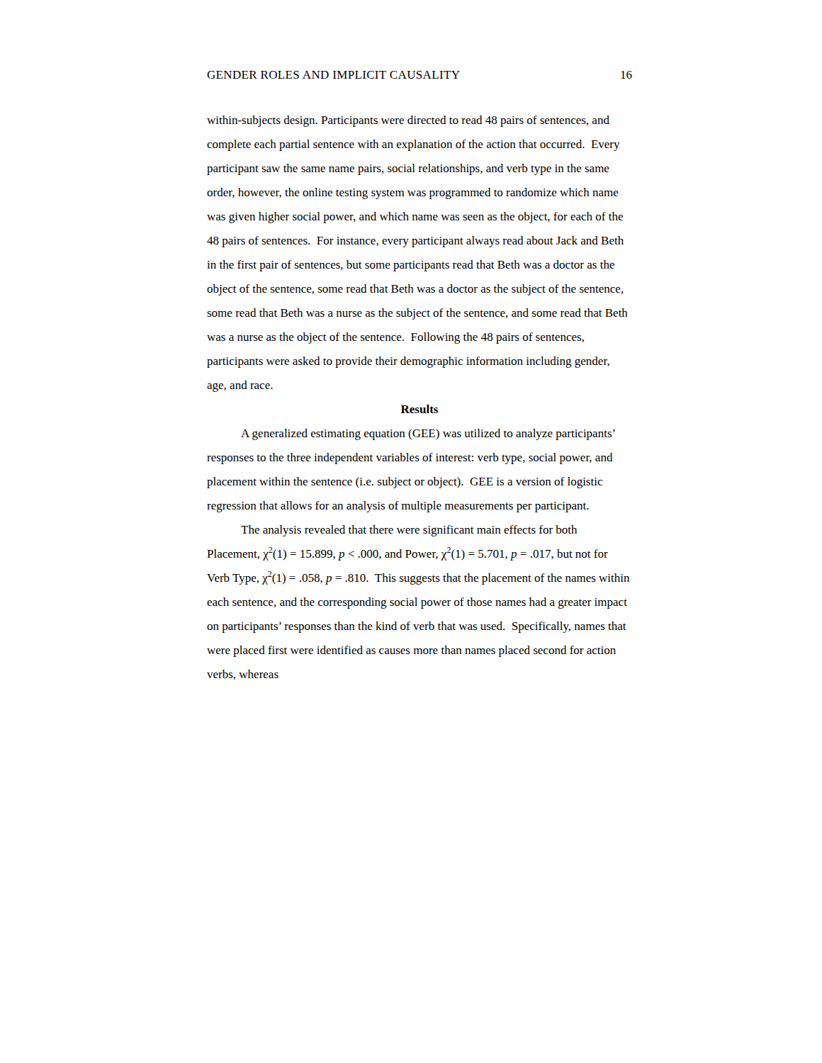GENDER ROLES AND IMPLICIT CAUSALITY 16
within-subjects design. Participants were directed to read 48 pairs of sentences, and complete each partial sentence with an explanation of the action that occurred. Every participant saw the same name pairs, social relationships, and verb type in the same order, however, the online testing system was programmed to randomize which name was given higher social power, and which name was seen as the object, for each of the 48 pairs of sentences. For instance, every participant always read about Jack and Beth in the first pair of sentences, but some participants read that Beth was a doctor as the object of the sentence, some read that Beth was a doctor as the subject of the sentence, some read that Beth was a nurse as the subject of the sentence, and some read that Beth was a nurse as the object of the sentence. Following the 48 pairs of sentences, participants were asked to provide their demographic information including gender, age, and race.
Results
A generalized estimating equation (GEE) was utilized to analyze participants’ responses to the three independent variables of interest: verb type, social power, and placement within the sentence (i.e. subject or object). GEE is a version of logistic regression that allows for an analysis of multiple measurements per participant.
The analysis revealed that there were significant main effects for both Placement, χ2(1) = 15.899, p < .000, and Power, χ2(1) = 5.701, p = .017, but not for Verb Type, χ2(1) = .058, p = .810. This suggests that the placement of the names within each sentence, and the corresponding social power of those names had a greater impact on participants’ responses than the kind of verb that was used. Specifically, names that were placed first were identified as causes more than names placed second for action verbs, whereas